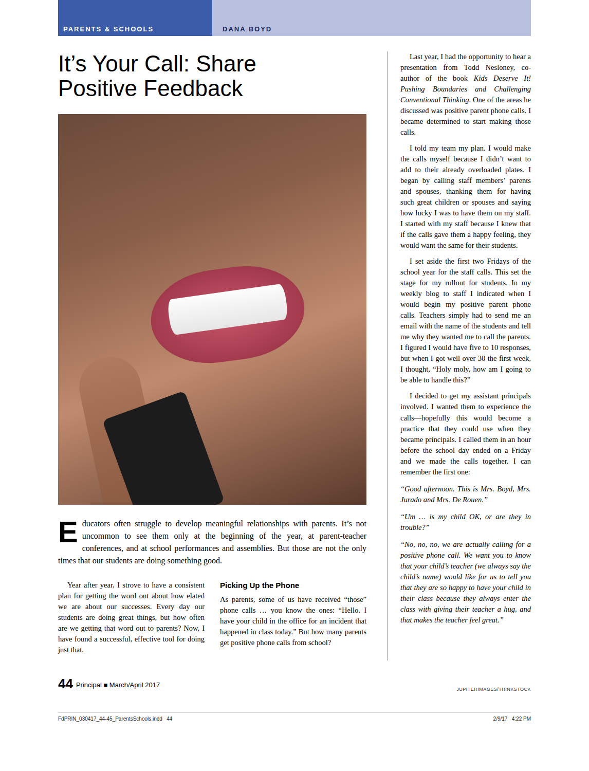PARENTS & SCHOOLS
DANA BOYD
It’s Your Call: Share
Positive Feedback
Educators often struggle to develop meaningful relationships with parents. It’s not uncommon to see them only at the beginning of the year, at parent-teacher conferences, and at school performances and assemblies. But those are not the only times that our students are doing something good.
Year after year, I strove to have a consistent plan for getting the word out about how elated we are about our successes. Every day our students are doing great things, but how often are we getting that word out to parents? Now, I have found a successful, effective tool for doing just that.
Picking Up the Phone
As parents, some of us have received “those” phone calls … you know the ones: “Hello. I have your child in the office for an incident that happened in class today.” But how many parents get positive phone calls from school?
Last year, I had the opportunity to hear a presentation from Todd Nesloney, co-author of the book Kids Deserve It! Pushing Boundaries and Challenging Conventional Thinking. One of the areas he discussed was positive parent phone calls. I became determined to start making those calls.
I told my team my plan. I would make the calls myself because I didn’t want to add to their already overloaded plates. I began by calling staff members’ parents and spouses, thanking them for having such great children or spouses and saying how lucky I was to have them on my staff. I started with my staff because I knew that if the calls gave them a happy feeling, they would want the same for their students.
I set aside the first two Fridays of the school year for the staff calls. This set the stage for my rollout for students. In my weekly blog to staff I indicated when I would begin my positive parent phone calls. Teachers simply had to send me an email with the name of the students and tell me why they wanted me to call the parents. I figured I would have five to 10 responses, but when I got well over 30 the first week, I thought, “Holy moly, how am I going to be able to handle this?”
I decided to get my assistant principals involved. I wanted them to experience the calls—hopefully this would become a practice that they could use when they became principals. I called them in an hour before the school day ended on a Friday and we made the calls together. I can remember the first one:
“Good afternoon. This is Mrs. Boyd, Mrs. Jurado and Mrs. De Rouen.”
“Um … is my child OK, or are they in trouble?”
“No, no, no, we are actually calling for a positive phone call. We want you to know that your child’s teacher (we always say the child’s name) would like for us to tell you that they are so happy to have your child in their class because they always enter the class with giving their teacher a hug, and that makes the teacher feel great.”
44 Principal ■ March/April 2017
JUPITERIMAGES/THINKSTOCK
FdPRIN_030417_44-45_ParentsSchools.indd 44
2/9/17 4:22 PM